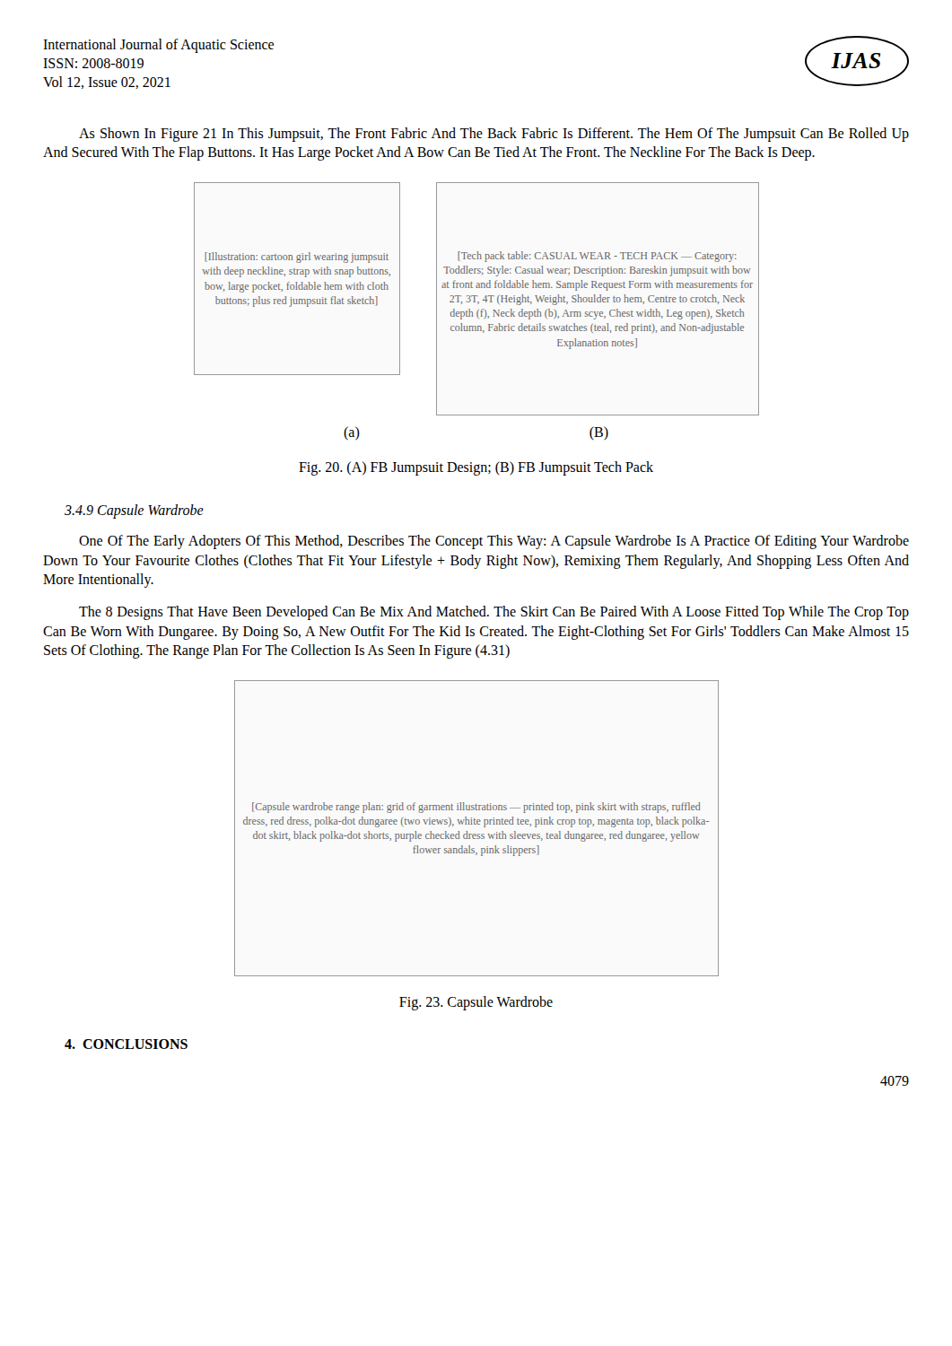International Journal of Aquatic Science
ISSN: 2008-8019
Vol 12, Issue 02, 2021
IJAS
As Shown In Figure 21 In This Jumpsuit, The Front Fabric And The Back Fabric Is Different. The Hem Of The Jumpsuit Can Be Rolled Up And Secured With The Flap Buttons. It Has Large Pocket And A Bow Can Be Tied At The Front. The Neckline For The Back Is Deep.
[Illustration: cartoon girl wearing jumpsuit with deep neckline, strap with snap buttons, bow, large pocket, foldable hem with cloth buttons; plus red jumpsuit flat sketch]
[Tech pack table: CASUAL WEAR - TECH PACK — Category: Toddlers; Style: Casual wear; Description: Bareskin jumpsuit with bow at front and foldable hem. Sample Request Form with measurements for 2T, 3T, 4T (Height, Weight, Shoulder to hem, Centre to crotch, Neck depth (f), Neck depth (b), Arm scye, Chest width, Leg open), Sketch column, Fabric details swatches (teal, red print), and Non-adjustable Explanation notes]
(a) (B)
Fig. 20. (A) FB Jumpsuit Design; (B) FB Jumpsuit Tech Pack
3.4.9 Capsule Wardrobe
One Of The Early Adopters Of This Method, Describes The Concept This Way: A Capsule Wardrobe Is A Practice Of Editing Your Wardrobe Down To Your Favourite Clothes (Clothes That Fit Your Lifestyle + Body Right Now), Remixing Them Regularly, And Shopping Less Often And More Intentionally.
The 8 Designs That Have Been Developed Can Be Mix And Matched. The Skirt Can Be Paired With A Loose Fitted Top While The Crop Top Can Be Worn With Dungaree. By Doing So, A New Outfit For The Kid Is Created. The Eight-Clothing Set For Girls' Toddlers Can Make Almost 15 Sets Of Clothing. The Range Plan For The Collection Is As Seen In Figure (4.31)
[Capsule wardrobe range plan: grid of garment illustrations — printed top, pink skirt with straps, ruffled dress, red dress, polka-dot dungaree (two views), white printed tee, pink crop top, magenta top, black polka-dot skirt, black polka-dot shorts, purple checked dress with sleeves, teal dungaree, red dungaree, yellow flower sandals, pink slippers]
Fig. 23. Capsule Wardrobe
4. Conclusions
4079